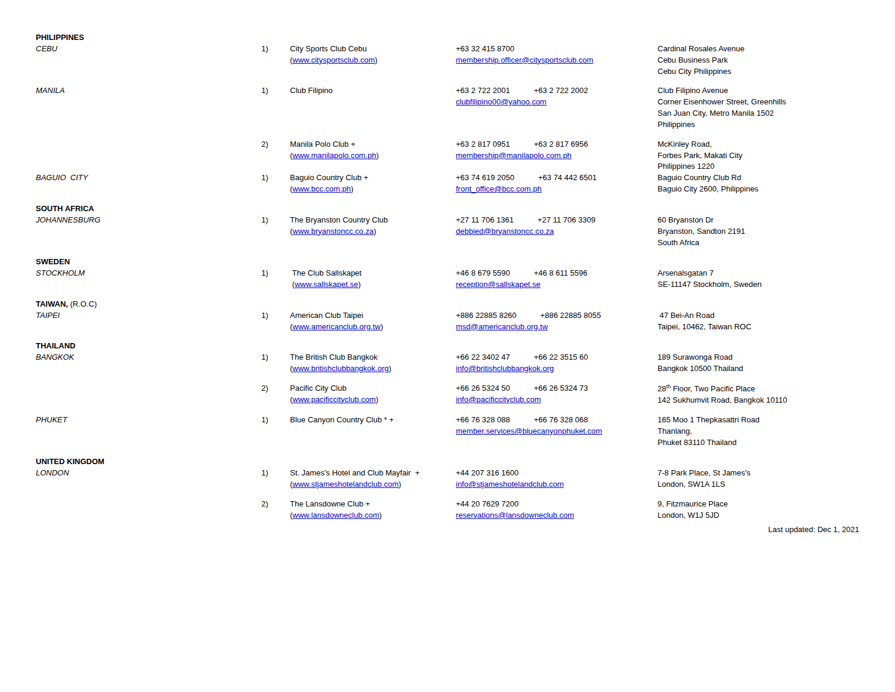| PHILIPPINES |
| CEBU | 1) | City Sports Club Cebu ( www.citysportsclub.com ) | +63 32 415 8700 membership.officer@citysportsclub.com | Cardinal Rosales Avenue Cebu Business Park Cebu City Philippines |
| MANILA | 1) | Club Filipino | +63 2 722 2001 +63 2 722 2002 clubfilipino00@yahoo.com | Club Filipino Avenue Corner Eisenhower Street, Greenhills San Juan City, Metro Manila 1502 Philippines |
| | 2) | Manila Polo Club + ( www.manilapolo.com.ph ) | +63 2 817 0951 +63 2 817 6956 membership@manilapolo.com.ph | McKinley Road, Forbes Park, Makati City Philippines 1220 |
| BAGUIO CITY | 1) | Baguio Country Club + ( www.bcc.com.ph ) | +63 74 619 2050 +63 74 442 6501 front_office@bcc.com.ph | Baguio Country Club Rd Baguio City 2600, Philippines |
| SOUTH AFRICA |
| JOHANNESBURG | 1) | The Bryanston Country Club ( www.bryanstoncc.co.za ) | +27 11 706 1361 +27 11 706 3309 debbied@bryanstoncc.co.za | 60 Bryanston Dr Bryanston, Sandton 2191 South Africa |
| SWEDEN |
| STOCKHOLM | 1) | The Club Sallskapet ( www.sallskapet.se ) | +46 8 679 5590 +46 8 611 5596 reception@sallskapet.se | Arsenalsgatan 7 SE-11147 Stockholm, Sweden |
| TAIWAN, (R.O.C) |
| TAIPEI | 1) | American Club Taipei ( www.americanclub.org.tw ) | +886 22885 8260 +886 22885 8055 msd@americanclub.org.tw | 47 Bei-An Road Taipei, 10462, Taiwan ROC |
| THAILAND |
| BANGKOK | 1) | The British Club Bangkok ( www.britishclubbangkok.org ) | +66 22 3402 47 +66 22 3515 60 info@britishclubbangkok.org | 189 Surawonga Road Bangkok 10500 Thailand |
| | 2) | Pacific City Club ( www.pacificcityclub.com ) | +66 26 5324 50 +66 26 5324 73 info@pacificcityclub.com | 28 th Floor, Two Pacific Place 142 Sukhumvit Road, Bangkok 10110 |
| PHUKET | 1) | Blue Canyon Country Club * + | +66 76 328 088 +66 76 328 068 member.services@bluecanyonphuket.com | 165 Moo 1 Thepkasattri Road Thanlang, Phuket 83110 Thailand |
| UNITED KINGDOM |
| LONDON | 1) | St. James's Hotel and Club Mayfair + ( www.stjameshotelandclub.com ) | +44 207 316 1600 info@stjameshotelandclub.com | 7-8 Park Place, St James's London, SW1A 1LS |
| | 2) | The Lansdowne Club + ( www.lansdowneclub.com ) | +44 20 7629 7200 reservations@lansdowneclub.com | 9, Fitzmaurice Place London, W1J 5JD |
Last updated: Dec 1, 2021